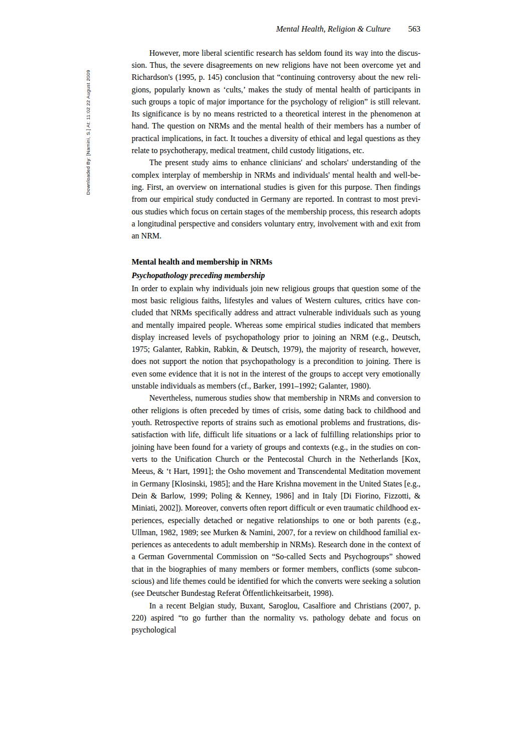Downloaded By: [Namini, S.] At: 11:02 22 August 2009
Mental Health, Religion & Culture 563
However, more liberal scientific research has seldom found its way into the discussion. Thus, the severe disagreements on new religions have not been overcome yet and Richardson's (1995, p. 145) conclusion that “continuing controversy about the new religions, popularly known as ‘cults,’ makes the study of mental health of participants in such groups a topic of major importance for the psychology of religion” is still relevant. Its significance is by no means restricted to a theoretical interest in the phenomenon at hand. The question on NRMs and the mental health of their members has a number of practical implications, in fact. It touches a diversity of ethical and legal questions as they relate to psychotherapy, medical treatment, child custody litigations, etc.
The present study aims to enhance clinicians' and scholars' understanding of the complex interplay of membership in NRMs and individuals' mental health and well-being. First, an overview on international studies is given for this purpose. Then findings from our empirical study conducted in Germany are reported. In contrast to most previous studies which focus on certain stages of the membership process, this research adopts a longitudinal perspective and considers voluntary entry, involvement with and exit from an NRM.
Mental health and membership in NRMs
Psychopathology preceding membership
In order to explain why individuals join new religious groups that question some of the most basic religious faiths, lifestyles and values of Western cultures, critics have concluded that NRMs specifically address and attract vulnerable individuals such as young and mentally impaired people. Whereas some empirical studies indicated that members display increased levels of psychopathology prior to joining an NRM (e.g., Deutsch, 1975; Galanter, Rabkin, Rabkin, & Deutsch, 1979), the majority of research, however, does not support the notion that psychopathology is a precondition to joining. There is even some evidence that it is not in the interest of the groups to accept very emotionally unstable individuals as members (cf., Barker, 1991–1992; Galanter, 1980).
Nevertheless, numerous studies show that membership in NRMs and conversion to other religions is often preceded by times of crisis, some dating back to childhood and youth. Retrospective reports of strains such as emotional problems and frustrations, dissatisfaction with life, difficult life situations or a lack of fulfilling relationships prior to joining have been found for a variety of groups and contexts (e.g., in the studies on converts to the Unification Church or the Pentecostal Church in the Netherlands [Kox, Meeus, & ‘t Hart, 1991]; the Osho movement and Transcendental Meditation movement in Germany [Klosinski, 1985]; and the Hare Krishna movement in the United States [e.g., Dein & Barlow, 1999; Poling & Kenney, 1986] and in Italy [Di Fiorino, Fizzotti, & Miniati, 2002]). Moreover, converts often report difficult or even traumatic childhood experiences, especially detached or negative relationships to one or both parents (e.g., Ullman, 1982, 1989; see Murken & Namini, 2007, for a review on childhood familial experiences as antecedents to adult membership in NRMs). Research done in the context of a German Governmental Commission on “So-called Sects and Psychogroups” showed that in the biographies of many members or former members, conflicts (some subconscious) and life themes could be identified for which the converts were seeking a solution (see Deutscher Bundestag Referat Öffentlichkeitsarbeit, 1998).
In a recent Belgian study, Buxant, Saroglou, Casalfiore and Christians (2007, p. 220) aspired “to go further than the normality vs. pathology debate and focus on psychological